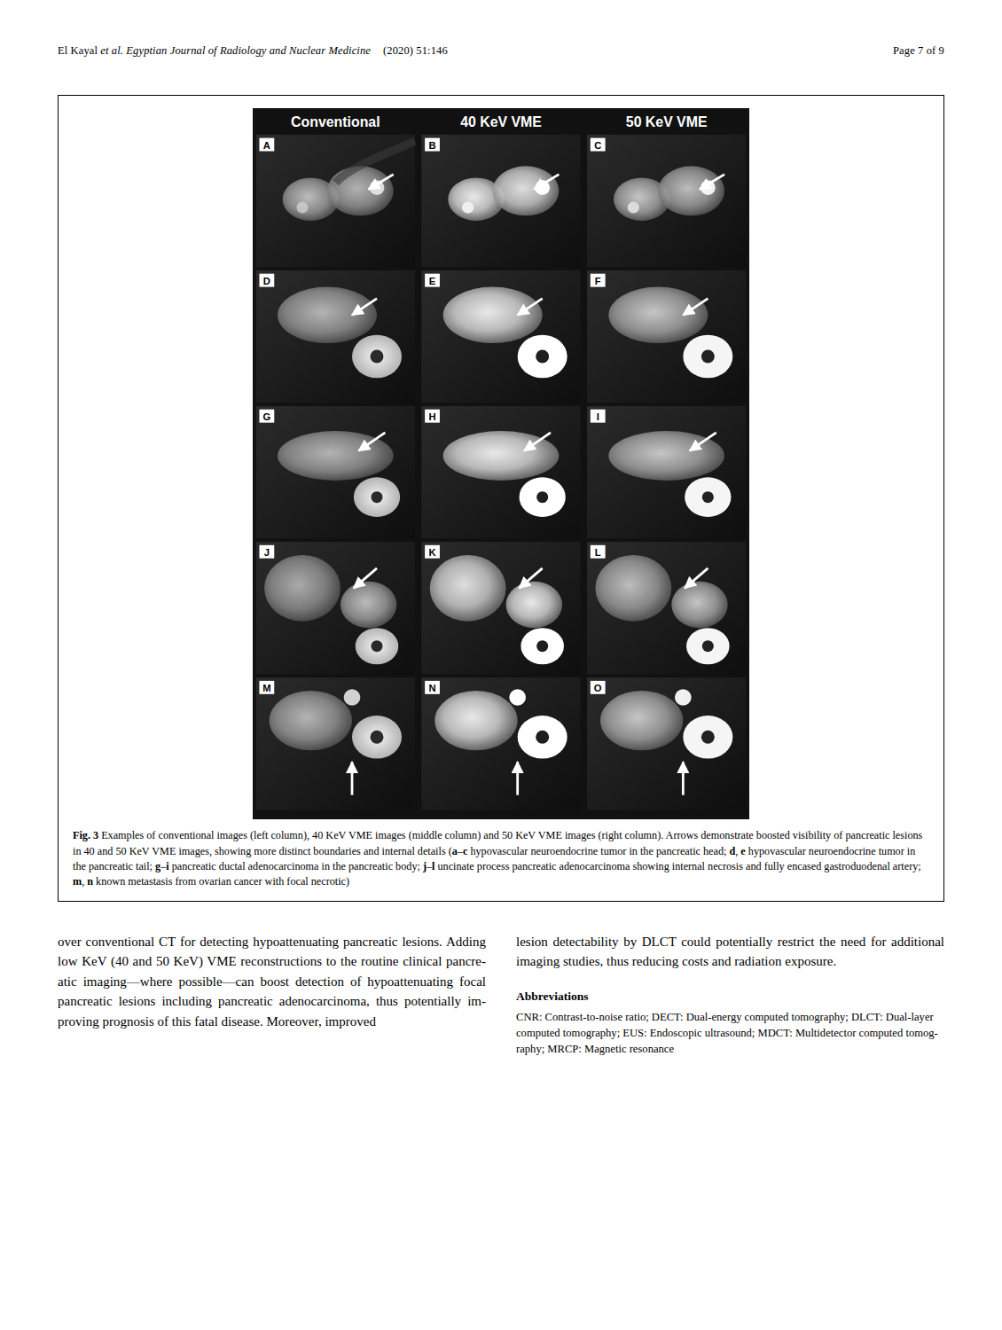El Kayal et al. Egyptian Journal of Radiology and Nuclear Medicine(2020) 51:146
Page 7 of 9
Conventional 40 KeV VME 50 KeV VME A B C D E F G H I J K L M N O
Fig. 3 Examples of conventional images (left column), 40 KeV VME images (middle column) and 50 KeV VME images (right column). Arrows demonstrate boosted visibility of pancreatic lesions in 40 and 50 KeV VME images, showing more distinct boundaries and internal details (a–c hypovascular neuroendocrine tumor in the pancreatic head; d, e hypovascular neuroendocrine tumor in the pancreatic tail; g–i pancreatic ductal adenocarcinoma in the pancreatic body; j–l uncinate process pancreatic adenocarcinoma showing internal necrosis and fully encased gastroduodenal artery; m, n known metastasis from ovarian cancer with focal necrotic)
over conventional CT for detecting hypoattenuating pancreatic lesions. Adding low KeV (40 and 50 KeV) VME reconstructions to the routine clinical pancreatic imaging—where possible—can boost detection of hypoattenuating focal pancreatic lesions including pancreatic adenocarcinoma, thus potentially improving prognosis of this fatal disease. Moreover, improved
lesion detectability by DLCT could potentially restrict the need for additional imaging studies, thus reducing costs and radiation exposure.
Abbreviations
CNR: Contrast-to-noise ratio; DECT: Dual-energy computed tomography; DLCT: Dual-layer computed tomography; EUS: Endoscopic ultrasound; MDCT: Multidetector computed tomography; MRCP: Magnetic resonance